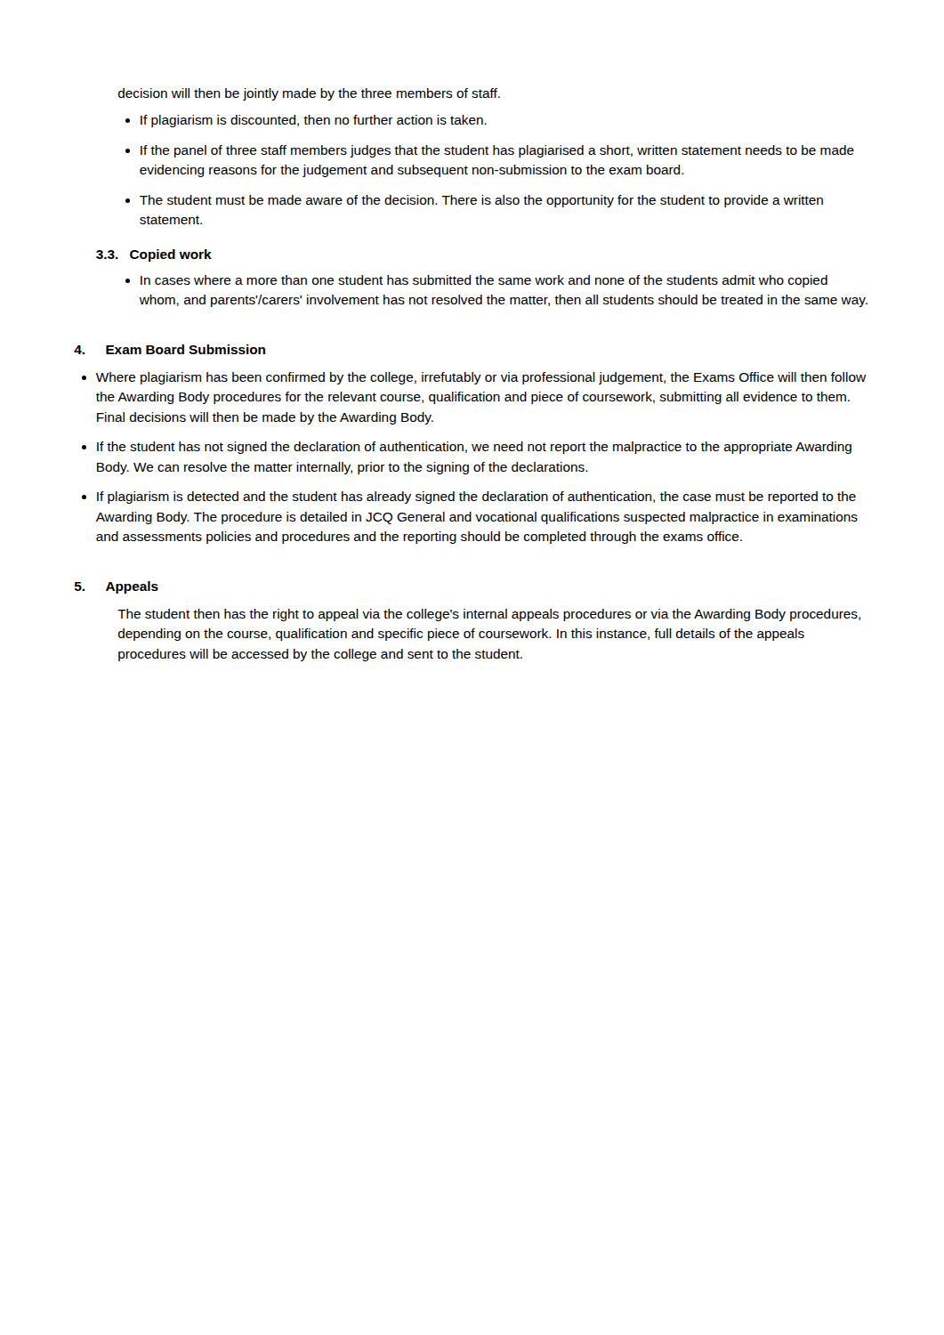decision will then be jointly made by the three members of staff.
If plagiarism is discounted, then no further action is taken.
If the panel of three staff members judges that the student has plagiarised a short, written statement needs to be made evidencing reasons for the judgement and subsequent non-submission to the exam board.
The student must be made aware of the decision. There is also the opportunity for the student to provide a written statement.
3.3. Copied work
In cases where a more than one student has submitted the same work and none of the students admit who copied whom, and parents'/carers' involvement has not resolved the matter, then all students should be treated in the same way.
4. Exam Board Submission
Where plagiarism has been confirmed by the college, irrefutably or via professional judgement, the Exams Office will then follow the Awarding Body procedures for the relevant course, qualification and piece of coursework, submitting all evidence to them. Final decisions will then be made by the Awarding Body.
If the student has not signed the declaration of authentication, we need not report the malpractice to the appropriate Awarding Body. We can resolve the matter internally, prior to the signing of the declarations.
If plagiarism is detected and the student has already signed the declaration of authentication, the case must be reported to the Awarding Body. The procedure is detailed in JCQ General and vocational qualifications suspected malpractice in examinations and assessments policies and procedures and the reporting should be completed through the exams office.
5. Appeals
The student then has the right to appeal via the college's internal appeals procedures or via the Awarding Body procedures, depending on the course, qualification and specific piece of coursework. In this instance, full details of the appeals procedures will be accessed by the college and sent to the student.